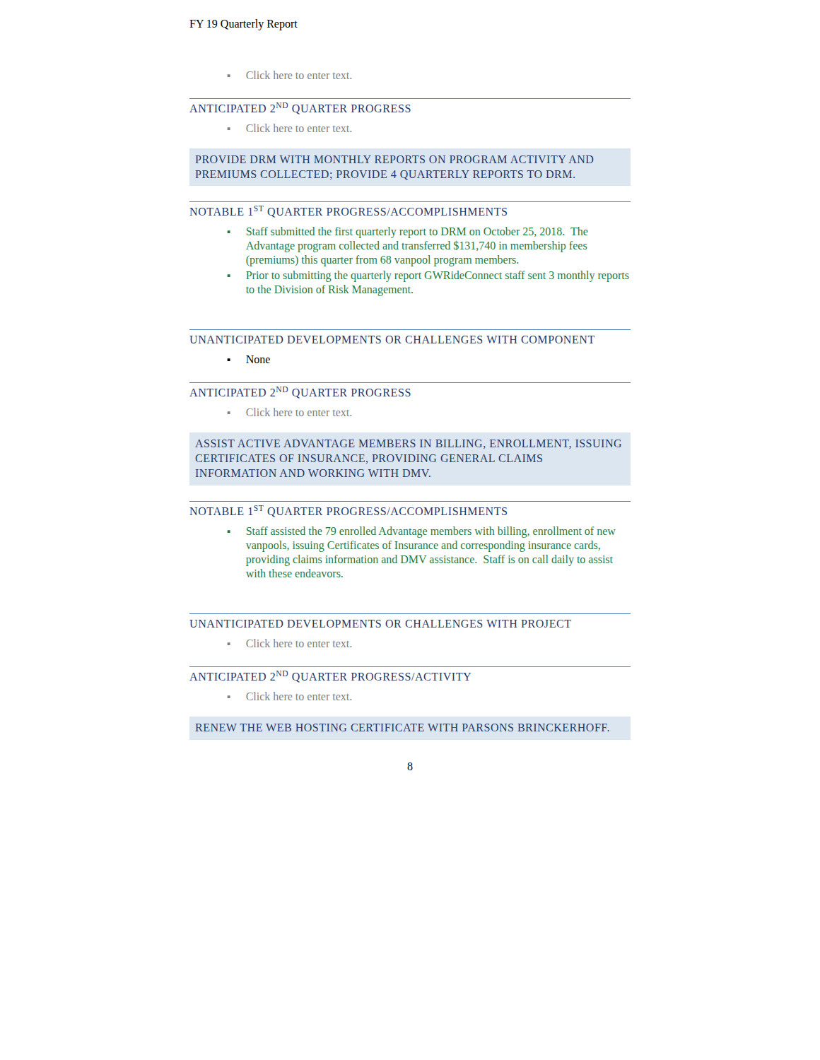FY 19 Quarterly Report
Click here to enter text.
ANTICIPATED 2ND QUARTER PROGRESS
Click here to enter text.
PROVIDE DRM WITH MONTHLY REPORTS ON PROGRAM ACTIVITY AND PREMIUMS COLLECTED; PROVIDE 4 QUARTERLY REPORTS TO DRM.
NOTABLE 1ST QUARTER PROGRESS/ACCOMPLISHMENTS
Staff submitted the first quarterly report to DRM on October 25, 2018. The Advantage program collected and transferred $131,740 in membership fees (premiums) this quarter from 68 vanpool program members.
Prior to submitting the quarterly report GWRideConnect staff sent 3 monthly reports to the Division of Risk Management.
UNANTICIPATED DEVELOPMENTS OR CHALLENGES WITH COMPONENT
None
ANTICIPATED 2ND QUARTER PROGRESS
Click here to enter text.
ASSIST ACTIVE ADVANTAGE MEMBERS IN BILLING, ENROLLMENT, ISSUING CERTIFICATES OF INSURANCE, PROVIDING GENERAL CLAIMS INFORMATION AND WORKING WITH DMV.
NOTABLE 1ST QUARTER PROGRESS/ACCOMPLISHMENTS
Staff assisted the 79 enrolled Advantage members with billing, enrollment of new vanpools, issuing Certificates of Insurance and corresponding insurance cards, providing claims information and DMV assistance. Staff is on call daily to assist with these endeavors.
UNANTICIPATED DEVELOPMENTS OR CHALLENGES WITH PROJECT
Click here to enter text.
ANTICIPATED 2ND QUARTER PROGRESS/ACTIVITY
Click here to enter text.
RENEW THE WEB HOSTING CERTIFICATE WITH PARSONS BRINCKERHOFF.
8